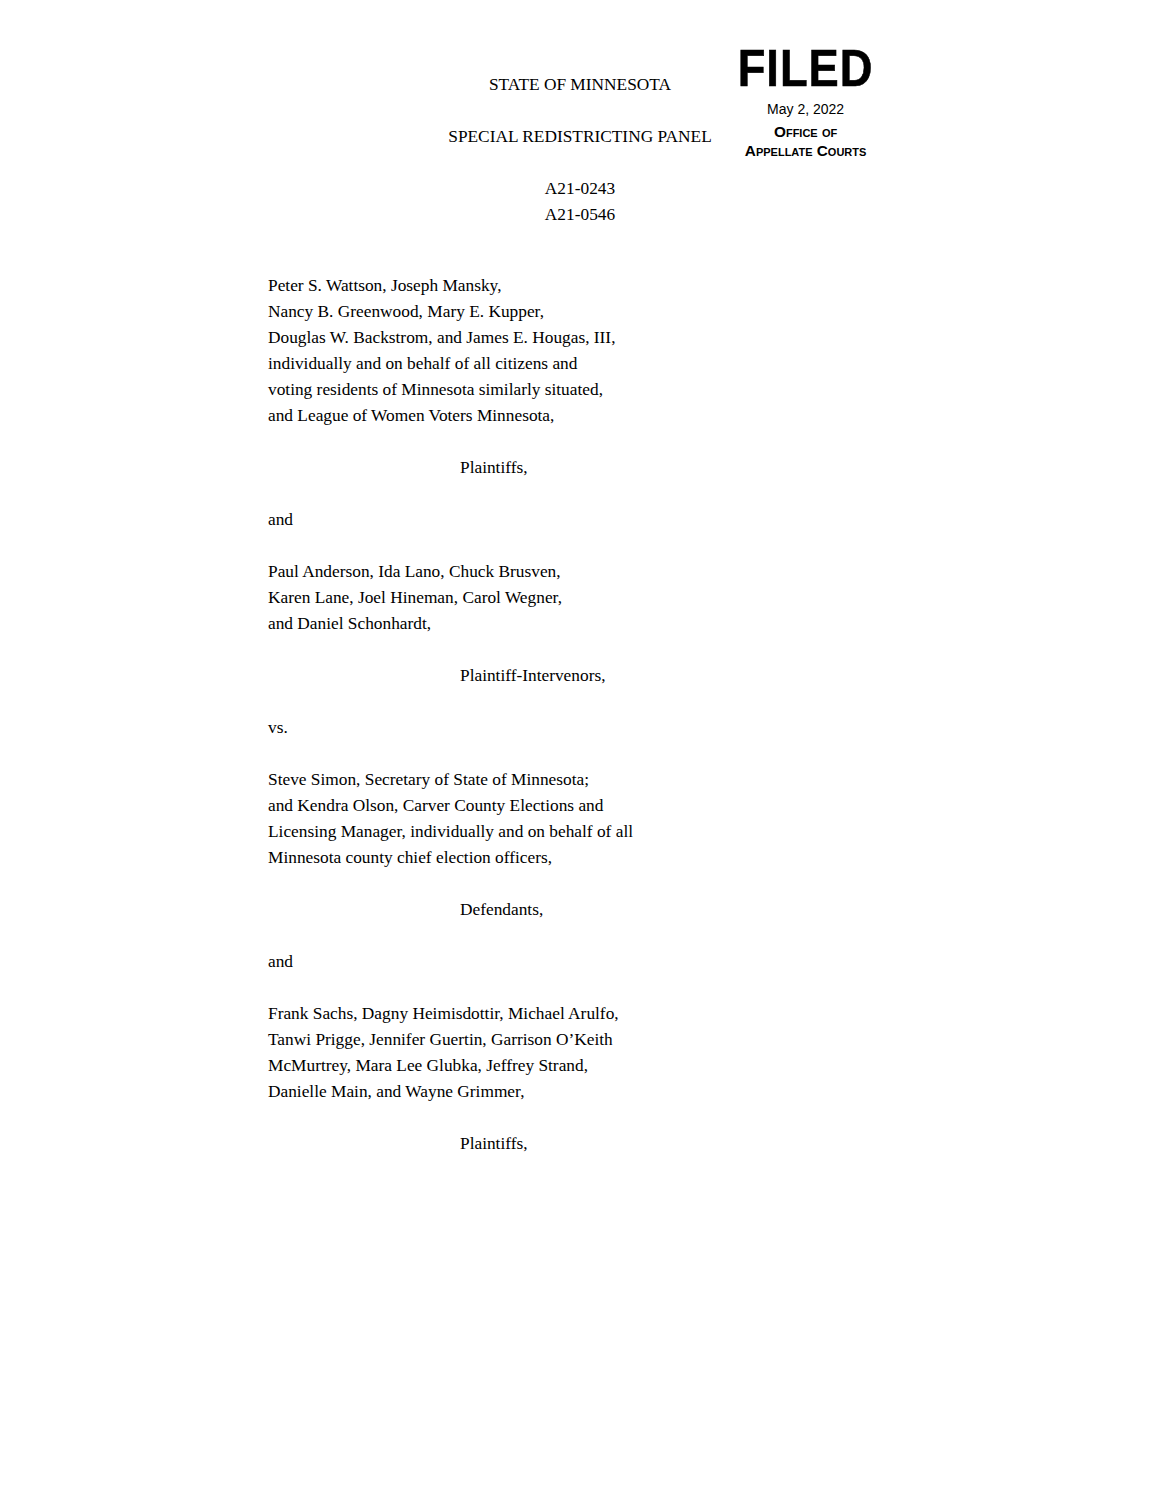FILED
May 2, 2022
Office of Appellate Courts
STATE OF MINNESOTA
SPECIAL REDISTRICTING PANEL
A21-0243
A21-0546
Peter S. Wattson, Joseph Mansky,
Nancy B. Greenwood, Mary E. Kupper,
Douglas W. Backstrom, and James E. Hougas, III,
individually and on behalf of all citizens and
voting residents of Minnesota similarly situated,
and League of Women Voters Minnesota,
Plaintiffs,
and
Paul Anderson, Ida Lano, Chuck Brusven,
Karen Lane, Joel Hineman, Carol Wegner,
and Daniel Schonhardt,
Plaintiff-Intervenors,
vs.
Steve Simon, Secretary of State of Minnesota;
and Kendra Olson, Carver County Elections and
Licensing Manager, individually and on behalf of all
Minnesota county chief election officers,
Defendants,
and
Frank Sachs, Dagny Heimisdottir, Michael Arulfo,
Tanwi Prigge, Jennifer Guertin, Garrison O’Keith
McMurtrey, Mara Lee Glubka, Jeffrey Strand,
Danielle Main, and Wayne Grimmer,
Plaintiffs,